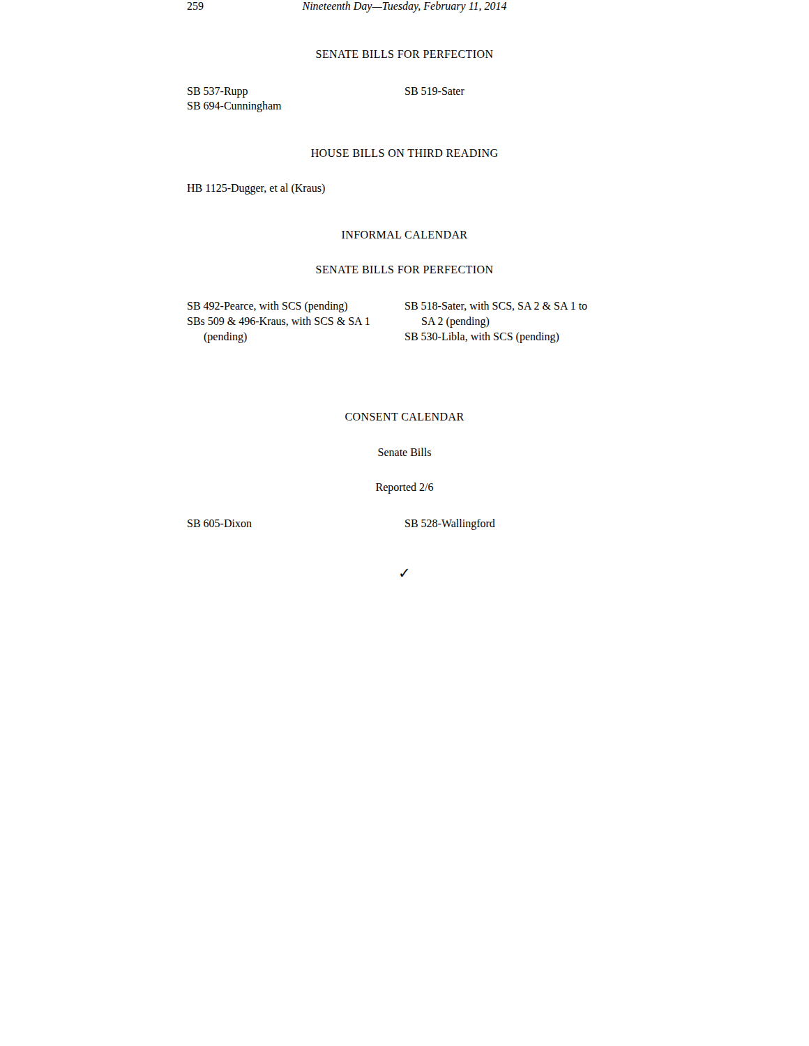259
Nineteenth Day—Tuesday, February 11, 2014
SENATE BILLS FOR PERFECTION
| SB 537-Rupp SB 694-Cunningham | SB 519-Sater |
HOUSE BILLS ON THIRD READING
HB 1125-Dugger, et al (Kraus)
INFORMAL CALENDAR
SENATE BILLS FOR PERFECTION
| SB 492-Pearce, with SCS (pending) SBs 509 & 496-Kraus, with SCS & SA 1 (pending) | SB 518-Sater, with SCS, SA 2 & SA 1 to SA 2 (pending) SB 530-Libla, with SCS (pending) |
CONSENT CALENDAR
Senate Bills
Reported 2/6
| SB 605-Dixon | SB 528-Wallingford |
✓